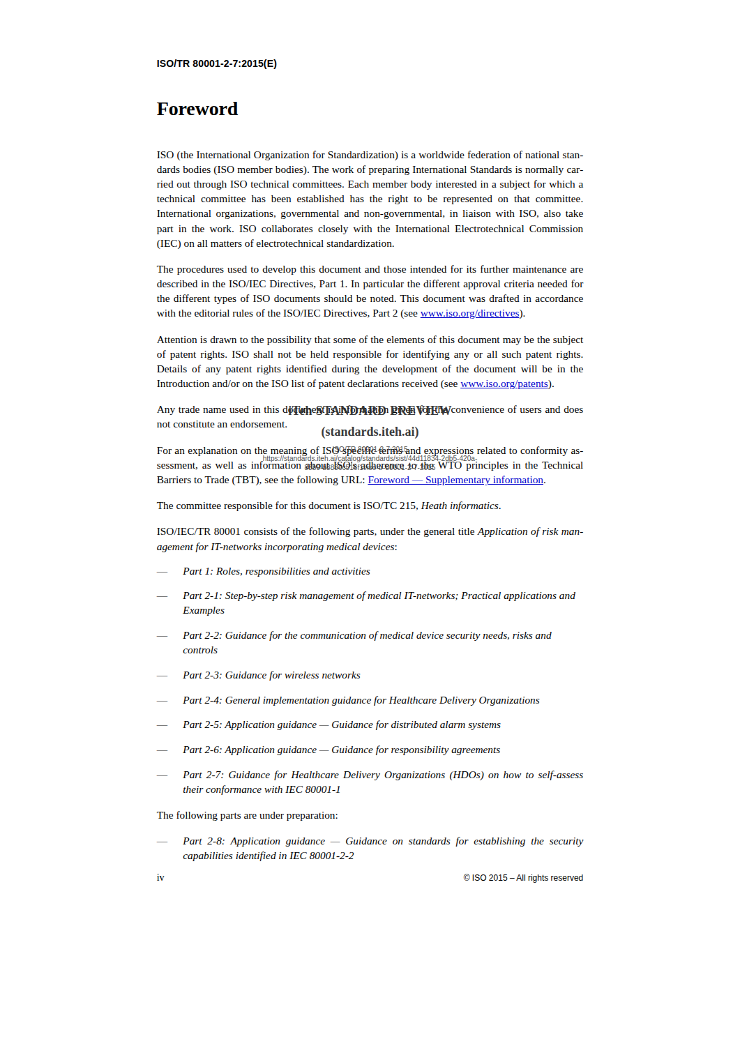ISO/TR 80001-2-7:2015(E)
Foreword
ISO (the International Organization for Standardization) is a worldwide federation of national standards bodies (ISO member bodies). The work of preparing International Standards is normally carried out through ISO technical committees. Each member body interested in a subject for which a technical committee has been established has the right to be represented on that committee. International organizations, governmental and non-governmental, in liaison with ISO, also take part in the work. ISO collaborates closely with the International Electrotechnical Commission (IEC) on all matters of electrotechnical standardization.
The procedures used to develop this document and those intended for its further maintenance are described in the ISO/IEC Directives, Part 1. In particular the different approval criteria needed for the different types of ISO documents should be noted. This document was drafted in accordance with the editorial rules of the ISO/IEC Directives, Part 2 (see www.iso.org/directives).
Attention is drawn to the possibility that some of the elements of this document may be the subject of patent rights. ISO shall not be held responsible for identifying any or all such patent rights. Details of any patent rights identified during the development of the document will be in the Introduction and/or on the ISO list of patent declarations received (see www.iso.org/patents).
Any trade name used in this document is information given for the convenience of users and does not constitute an endorsement.
For an explanation on the meaning of ISO specific terms and expressions related to conformity assessment, as well as information about ISO's adherence to the WTO principles in the Technical Barriers to Trade (TBT), see the following URL: Foreword — Supplementary information.
The committee responsible for this document is ISO/TC 215, Heath informatics.
ISO/IEC/TR 80001 consists of the following parts, under the general title Application of risk management for IT-networks incorporating medical devices:
Part 1: Roles, responsibilities and activities
Part 2-1: Step-by-step risk management of medical IT-networks; Practical applications and Examples
Part 2-2: Guidance for the communication of medical device security needs, risks and controls
Part 2-3: Guidance for wireless networks
Part 2-4: General implementation guidance for Healthcare Delivery Organizations
Part 2-5: Application guidance — Guidance for distributed alarm systems
Part 2-6: Application guidance — Guidance for responsibility agreements
Part 2-7: Guidance for Healthcare Delivery Organizations (HDOs) on how to self-assess their conformance with IEC 80001-1
The following parts are under preparation:
Part 2-8: Application guidance — Guidance on standards for establishing the security capabilities identified in IEC 80001-2-2
iTeh STANDARD PREVIEW
(standards.iteh.ai)
ISO/TR 80001-2-7:2015 https://standards.iteh.ai/catalog/standards/sist/44d11834-2db5-420a- 88b9-b8836c516f1f/iso-tr-80001-2-7-2015
iv © ISO 2015 – All rights reserved